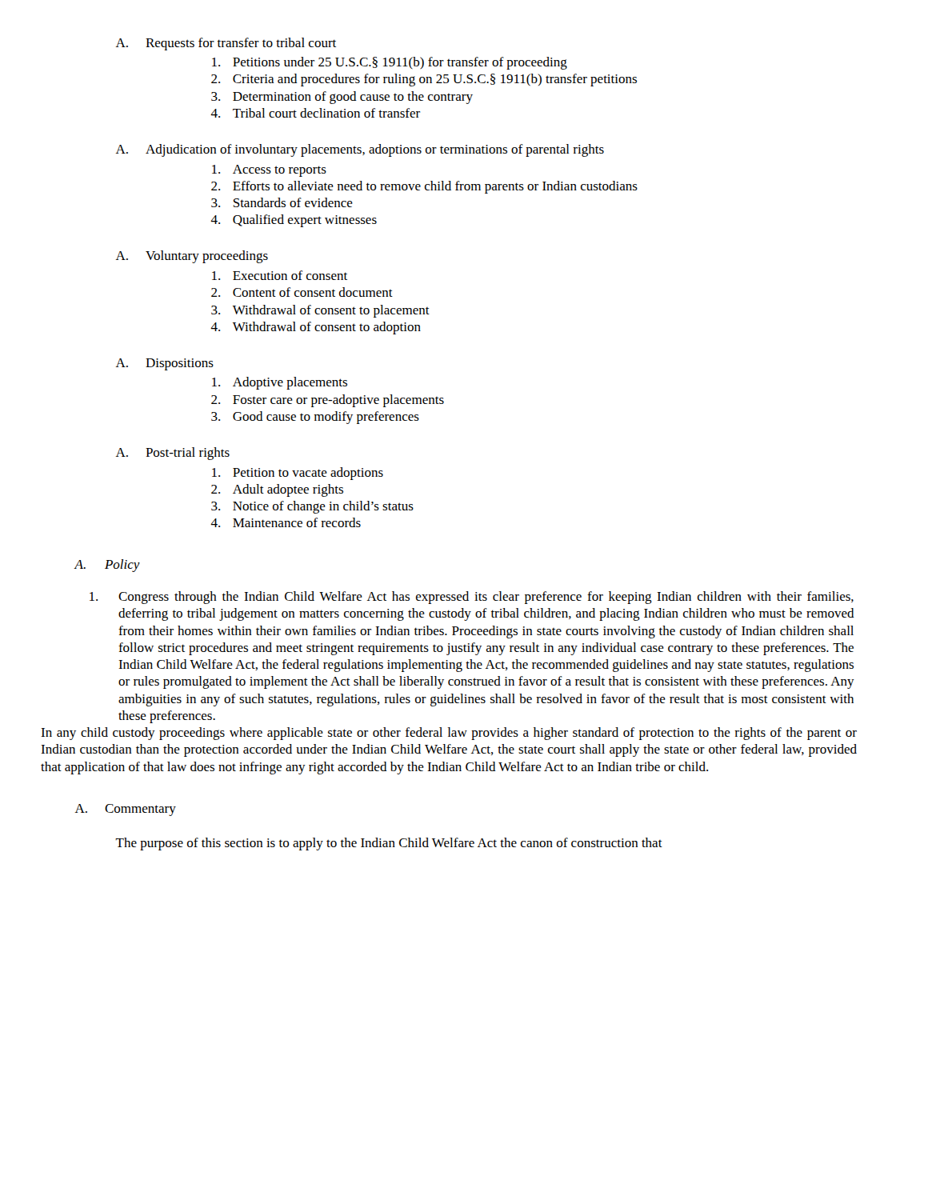A. Requests for transfer to tribal court
1. Petitions under 25 U.S.C.§ 1911(b) for transfer of proceeding
2. Criteria and procedures for ruling on 25 U.S.C.§ 1911(b) transfer petitions
3. Determination of good cause to the contrary
4. Tribal court declination of transfer
A. Adjudication of involuntary placements, adoptions or terminations of parental rights
1. Access to reports
2. Efforts to alleviate need to remove child from parents or Indian custodians
3. Standards of evidence
4. Qualified expert witnesses
A. Voluntary proceedings
1. Execution of consent
2. Content of consent document
3. Withdrawal of consent to placement
4. Withdrawal of consent to adoption
A. Dispositions
1. Adoptive placements
2. Foster care or pre-adoptive placements
3. Good cause to modify preferences
A. Post-trial rights
1. Petition to vacate adoptions
2. Adult adoptee rights
3. Notice of change in child’s status
4. Maintenance of records
A. Policy
1. Congress through the Indian Child Welfare Act has expressed its clear preference for keeping Indian children with their families, deferring to tribal judgement on matters concerning the custody of tribal children, and placing Indian children who must be removed from their homes within their own families or Indian tribes. Proceedings in state courts involving the custody of Indian children shall follow strict procedures and meet stringent requirements to justify any result in any individual case contrary to these preferences. The Indian Child Welfare Act, the federal regulations implementing the Act, the recommended guidelines and nay state statutes, regulations or rules promulgated to implement the Act shall be liberally construed in favor of a result that is consistent with these preferences. Any ambiguities in any of such statutes, regulations, rules or guidelines shall be resolved in favor of the result that is most consistent with these preferences.
In any child custody proceedings where applicable state or other federal law provides a higher standard of protection to the rights of the parent or Indian custodian than the protection accorded under the Indian Child Welfare Act, the state court shall apply the state or other federal law, provided that application of that law does not infringe any right accorded by the Indian Child Welfare Act to an Indian tribe or child.
A. Commentary
The purpose of this section is to apply to the Indian Child Welfare Act the canon of construction that